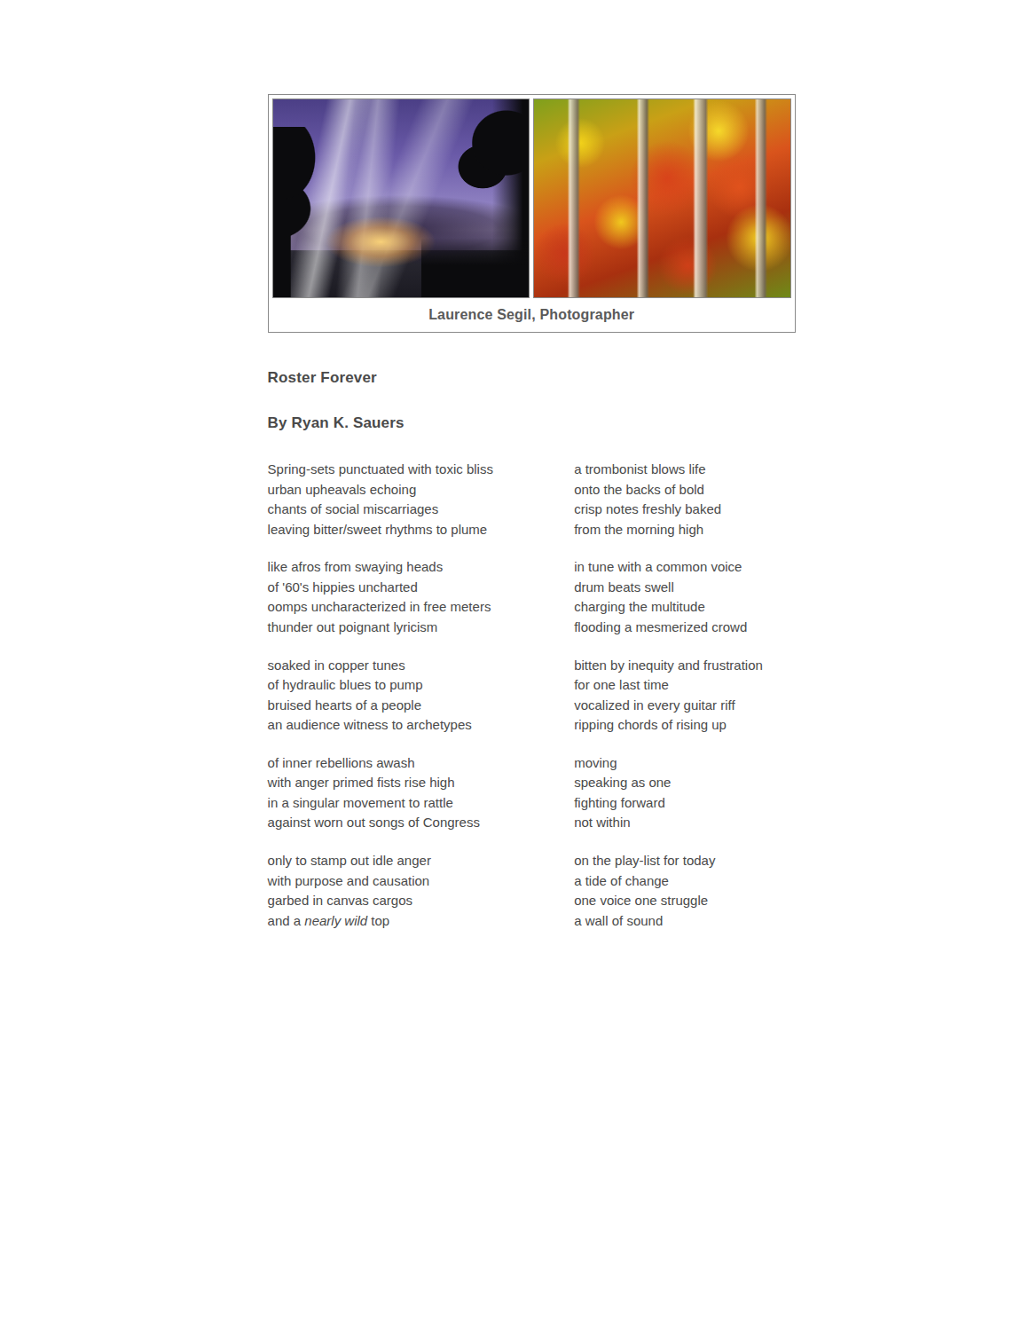Laurence Segil, Photographer
Roster Forever
By Ryan K. Sauers
Spring-sets punctuated with toxic bliss
urban upheavals echoing
chants of social miscarriages
leaving bitter/sweet rhythms to plume
like afros from swaying heads
of '60's hippies uncharted
oomps uncharacterized in free meters
thunder out poignant lyricism
soaked in copper tunes
of hydraulic blues to pump
bruised hearts of a people
an audience witness to archetypes
of inner rebellions awash
with anger primed fists rise high
in a singular movement to rattle
against worn out songs of Congress
only to stamp out idle anger
with purpose and causation
garbed in canvas cargos
and a nearly wild top
a trombonist blows life
onto the backs of bold
crisp notes freshly baked
from the morning high
in tune with a common voice
drum beats swell
charging the multitude
flooding a mesmerized crowd
bitten by inequity and frustration
for one last time
vocalized in every guitar riff
ripping chords of rising up
moving
speaking as one
fighting forward
not within
on the play-list for today
a tide of change
one voice one struggle
a wall of sound